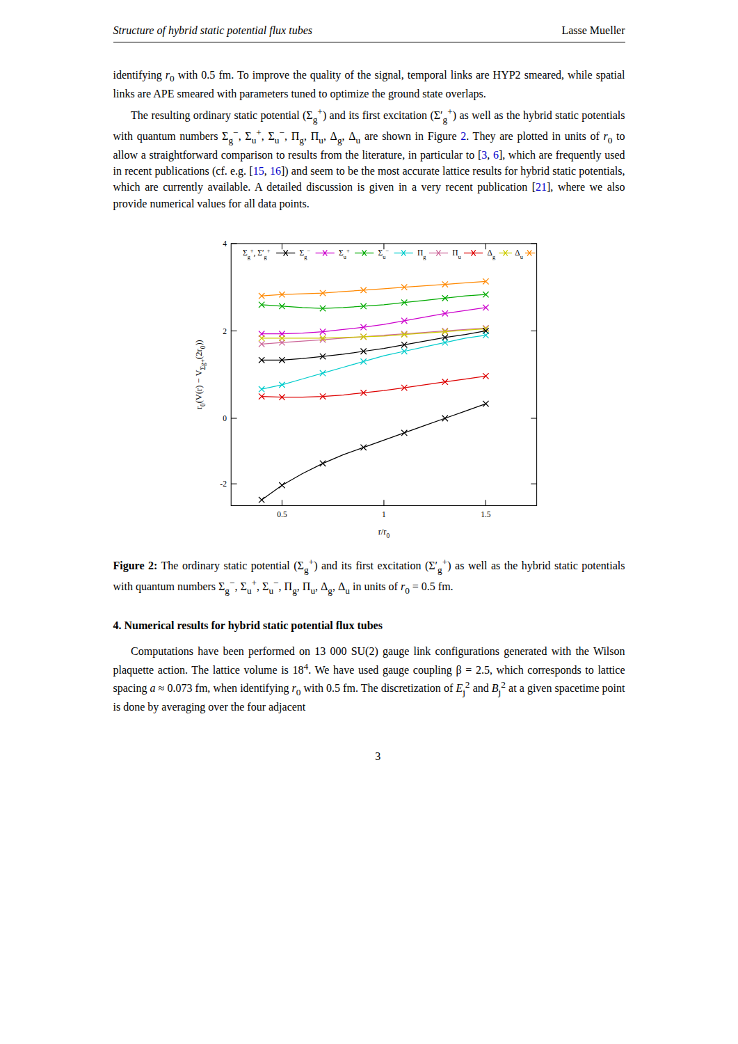Structure of hybrid static potential flux tubes Lasse Mueller
identifying r0 with 0.5 fm. To improve the quality of the signal, temporal links are HYP2 smeared, while spatial links are APE smeared with parameters tuned to optimize the ground state overlaps.
The resulting ordinary static potential (Σg+) and its first excitation (Σ′g+) as well as the hybrid static potentials with quantum numbers Σg−, Σu+, Σu−, Πg, Πu, Δg, Δu are shown in Figure 2. They are plotted in units of r0 to allow a straightforward comparison to results from the literature, in particular to [3, 6], which are frequently used in recent publications (cf. e.g. [15, 16]) and seem to be the most accurate lattice results for hybrid static potentials, which are currently available. A detailed discussion is given in a very recent publication [21], where we also provide numerical values for all data points.
4 2 0 -2 0.5 1 1.5 r/r0 r0(V(r) − VΣg+(2r0)) Σg+, Σ′g+ Σg− Σu+ Σu− Πg Πu Δg Δu
Figure 2: The ordinary static potential (Σg+) and its first excitation (Σ′g+) as well as the hybrid static potentials with quantum numbers Σg−, Σu+, Σu−, Πg, Πu, Δg, Δu in units of r0 = 0.5 fm.
4. Numerical results for hybrid static potential flux tubes
Computations have been performed on 13 000 SU(2) gauge link configurations generated with the Wilson plaquette action. The lattice volume is 184. We have used gauge coupling β = 2.5, which corresponds to lattice spacing a ≈ 0.073 fm, when identifying r0 with 0.5 fm. The discretization of Ej2 and Bj2 at a given spacetime point is done by averaging over the four adjacent
3